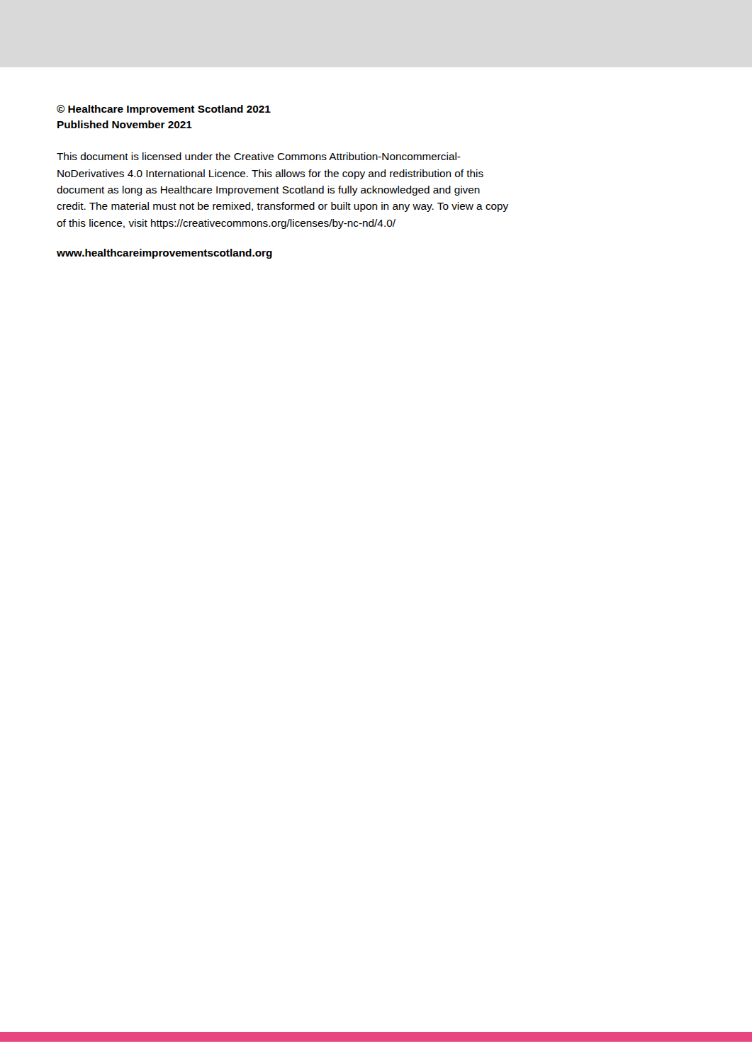© Healthcare Improvement Scotland 2021
Published November 2021
This document is licensed under the Creative Commons Attribution-Noncommercial-NoDerivatives 4.0 International Licence. This allows for the copy and redistribution of this document as long as Healthcare Improvement Scotland is fully acknowledged and given credit. The material must not be remixed, transformed or built upon in any way. To view a copy of this licence, visit https://creativecommons.org/licenses/by-nc-nd/4.0/
www.healthcareimprovementscotland.org